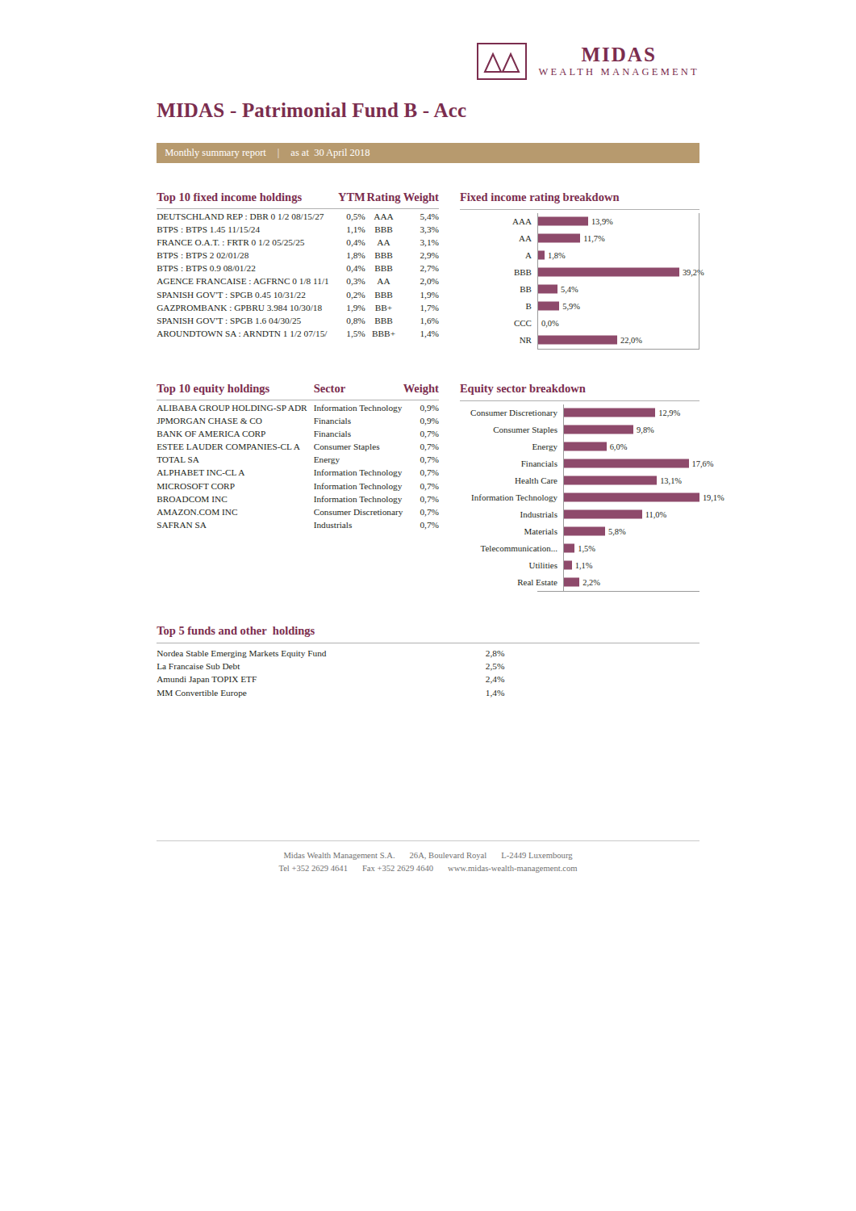MIDAS
WEALTH MANAGEMENT
MIDAS - Patrimonial Fund B - Acc
Monthly summary report | as at 30 April 2018
| Top 10 fixed income holdings | YTM | Rating | Weight |
| --- | --- | --- | --- |
| DEUTSCHLAND REP : DBR 0 1/2 08/15/27 | 0,5% | AAA | 5,4% |
| BTPS : BTPS 1.45 11/15/24 | 1,1% | BBB | 3,3% |
| FRANCE O.A.T. : FRTR 0 1/2 05/25/25 | 0,4% | AA | 3,1% |
| BTPS : BTPS 2 02/01/28 | 1,8% | BBB | 2,9% |
| BTPS : BTPS 0.9 08/01/22 | 0,4% | BBB | 2,7% |
| AGENCE FRANCAISE : AGFRNC 0 1/8 11/1 | 0,3% | AA | 2,0% |
| SPANISH GOV'T : SPGB 0.45 10/31/22 | 0,2% | BBB | 1,9% |
| GAZPROMBANK : GPBRU 3.984 10/30/18 | 1,9% | BB+ | 1,7% |
| SPANISH GOV'T : SPGB 1.6 04/30/25 | 0,8% | BBB | 1,6% |
| AROUNDTOWN SA : ARNDTN 1 1/2 07/15/ | 1,5% | BBB+ | 1,4% |
Fixed income rating breakdown
AAA
13,9%
AA
11,7%
A
1,8%
BBB
39,2%
BB
5,4%
B
5,9%
CCC
0,0%
NR
22,0%
| Top 10 equity holdings | Sector | Weight |
| --- | --- | --- |
| ALIBABA GROUP HOLDING-SP ADR | Information Technology | 0,9% |
| JPMORGAN CHASE & CO | Financials | 0,9% |
| BANK OF AMERICA CORP | Financials | 0,7% |
| ESTEE LAUDER COMPANIES-CL A | Consumer Staples | 0,7% |
| TOTAL SA | Energy | 0,7% |
| ALPHABET INC-CL A | Information Technology | 0,7% |
| MICROSOFT CORP | Information Technology | 0,7% |
| BROADCOM INC | Information Technology | 0,7% |
| AMAZON.COM INC | Consumer Discretionary | 0,7% |
| SAFRAN SA | Industrials | 0,7% |
Equity sector breakdown
Consumer Discretionary
12,9%
Consumer Staples
9,8%
Energy
6,0%
Financials
17,6%
Health Care
13,1%
Information Technology
19,1%
Industrials
11,0%
Materials
5,8%
Telecommunication...
1,5%
Utilities
1,1%
Real Estate
2,2%
Top 5 funds and other holdings
| Nordea Stable Emerging Markets Equity Fund | 2,8% |
| La Francaise Sub Debt | 2,5% |
| Amundi Japan TOPIX ETF | 2,4% |
| MM Convertible Europe | 1,4% |
Midas Wealth Management S.A. 26A, Boulevard Royal L-2449 Luxembourg
Tel +352 2629 4641 Fax +352 2629 4640 www.midas-wealth-management.com